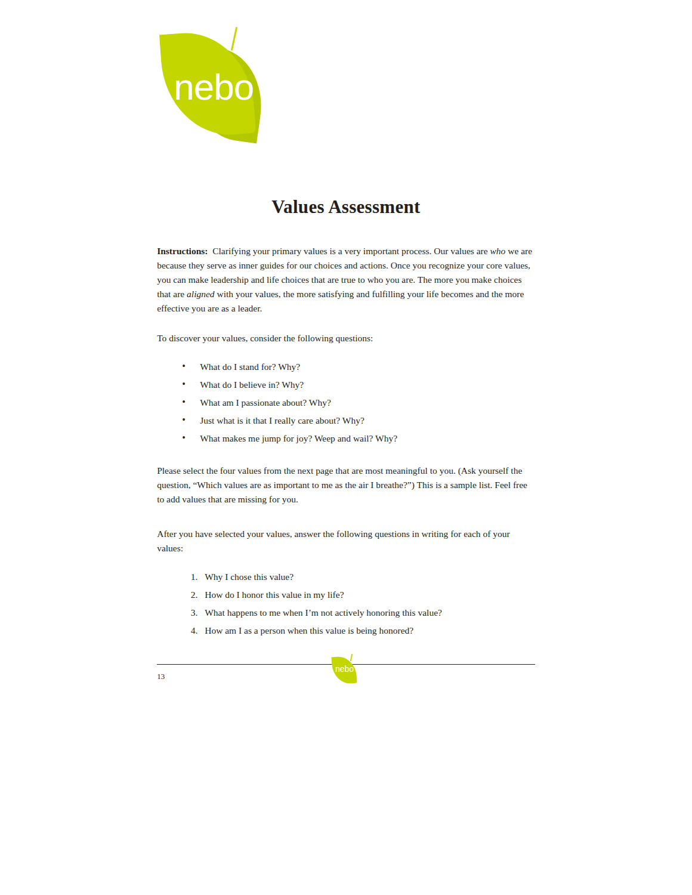nebo
Values Assessment
Instructions: Clarifying your primary values is a very important process. Our values are who we are because they serve as inner guides for our choices and actions. Once you recognize your core values, you can make leadership and life choices that are true to who you are. The more you make choices that are aligned with your values, the more satisfying and fulfilling your life becomes and the more effective you are as a leader.
To discover your values, consider the following questions:
What do I stand for? Why?
What do I believe in? Why?
What am I passionate about? Why?
Just what is it that I really care about? Why?
What makes me jump for joy? Weep and wail? Why?
Please select the four values from the next page that are most meaningful to you. (Ask yourself the question, “Which values are as important to me as the air I breathe?”) This is a sample list. Feel free to add values that are missing for you.
After you have selected your values, answer the following questions in writing for each of your values:
Why I chose this value?
How do I honor this value in my life?
What happens to me when I’m not actively honoring this value?
How am I as a person when this value is being honored?
13
nebo